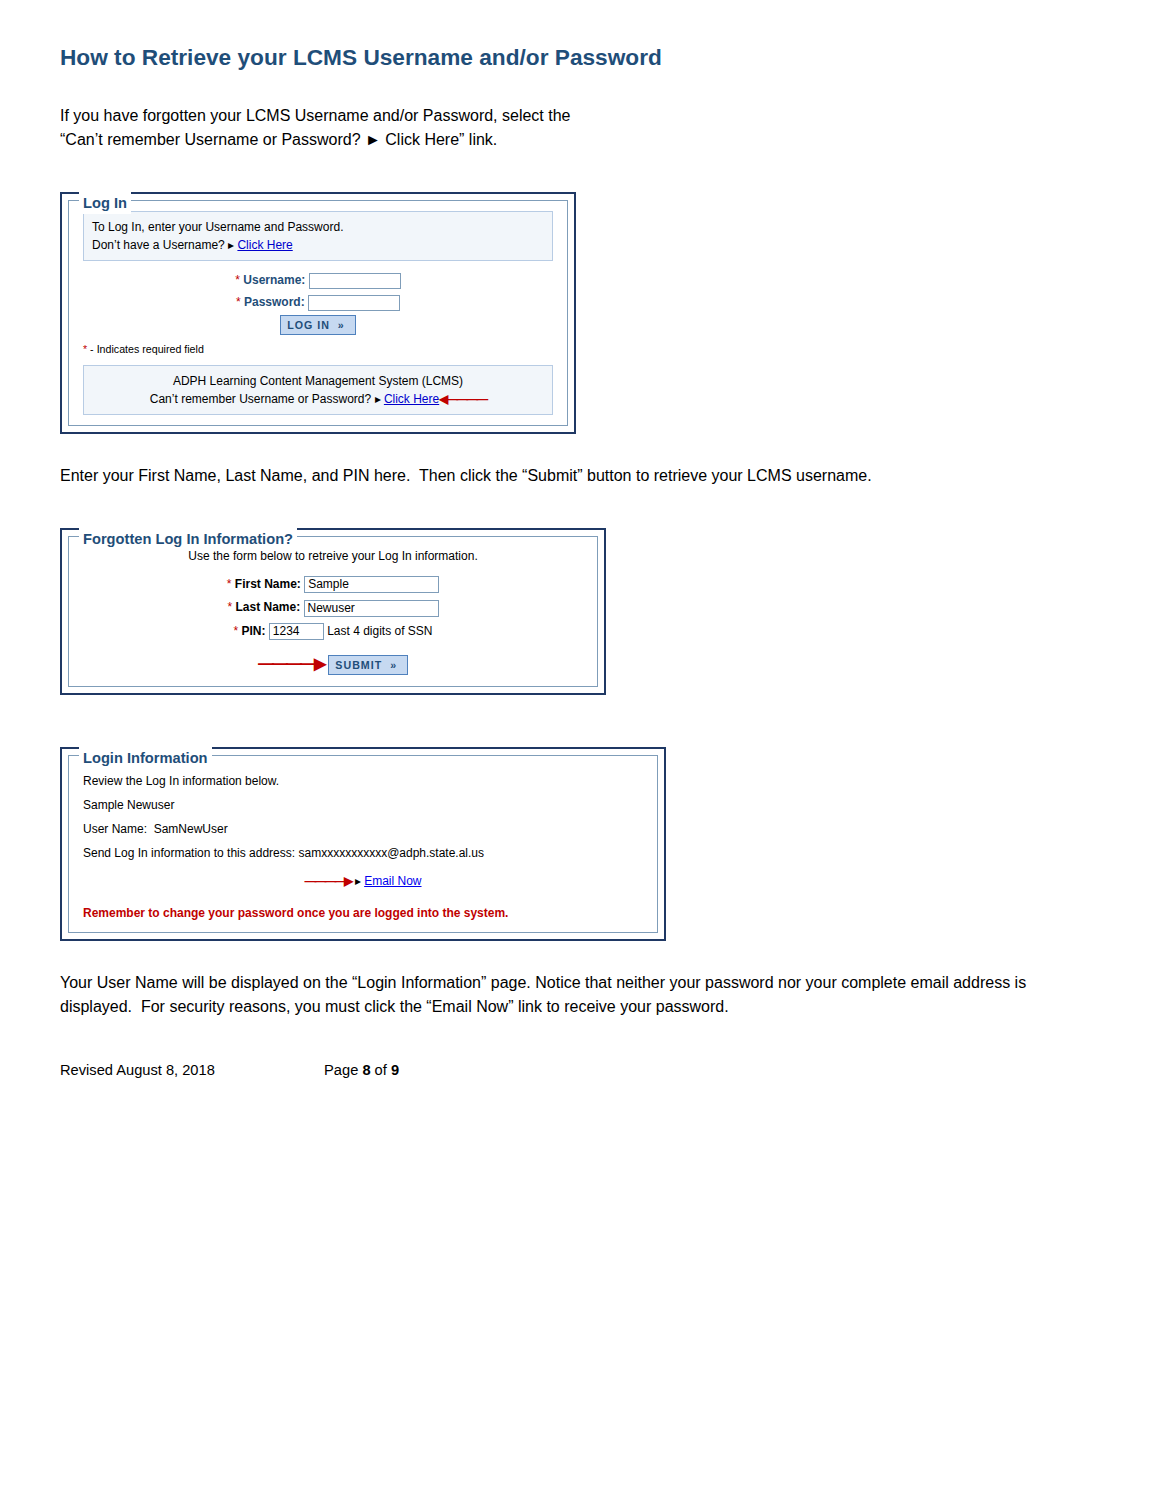How to Retrieve your LCMS Username and/or Password
If you have forgotten your LCMS Username and/or Password, select the
“Can’t remember Username or Password? ► Click Here” link.
Log In
To Log In, enter your Username and Password.
Don’t have a Username? ▸ Click Here
* Username:
* Password:
LOG IN »
* - Indicates required field
ADPH Learning Content Management System (LCMS)
Can’t remember Username or Password? ▸ Click Here
Enter your First Name, Last Name, and PIN here. Then click the “Submit” button to retrieve your LCMS username.
Forgotten Log In Information?
Use the form below to retreive your Log In information.
* First Name: Sample
* Last Name: Newuser
* PIN: 1234 Last 4 digits of SSN
SUBMIT »
Login Information
Review the Log In information below.
Sample Newuser
User Name: SamNewUser
Send Log In information to this address: samxxxxxxxxxxx@adph.state.al.us
▸ Email Now
Remember to change your password once you are logged into the system.
Your User Name will be displayed on the “Login Information” page. Notice that neither your password nor your complete email address is displayed. For security reasons, you must click the “Email Now” link to receive your password.
Revised August 8, 2018 Page 8 of 9